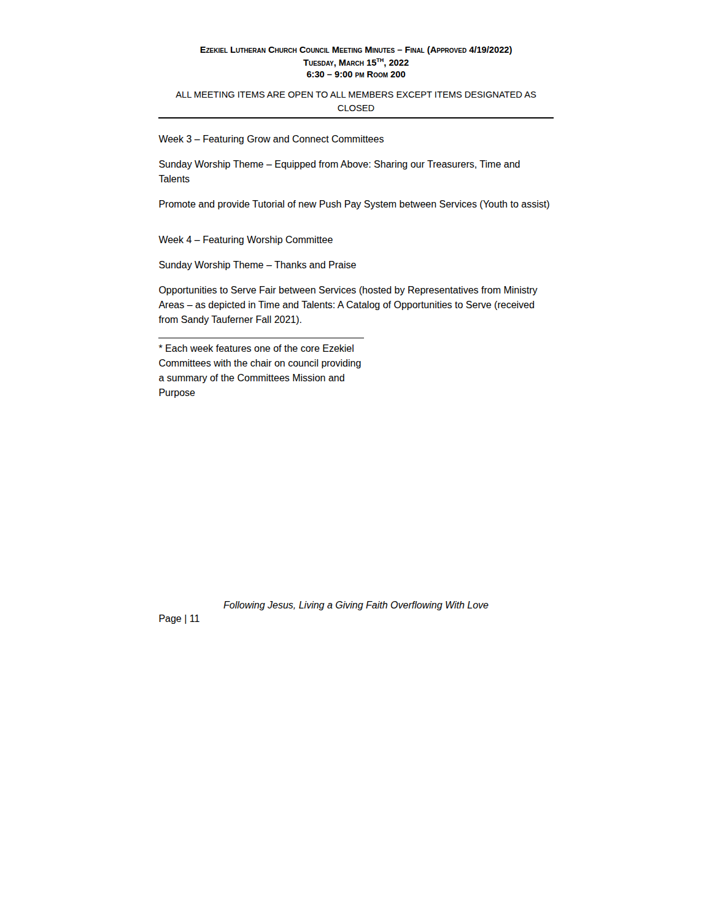Ezekiel Lutheran Church Council Meeting Minutes – Final (Approved 4/19/2022) Tuesday, March 15th, 2022 6:30 – 9:00 pm Room 200
ALL MEETING ITEMS ARE OPEN TO ALL MEMBERS EXCEPT ITEMS DESIGNATED AS CLOSED
Week 3 – Featuring Grow and Connect Committees
Sunday Worship Theme – Equipped from Above: Sharing our Treasurers, Time and Talents
Promote and provide Tutorial of new Push Pay System between Services (Youth to assist)
Week 4 – Featuring Worship Committee
Sunday Worship Theme – Thanks and Praise
Opportunities to Serve Fair between Services (hosted by Representatives from Ministry Areas – as depicted in Time and Talents: A Catalog of Opportunities to Serve (received from Sandy Tauferner Fall 2021).
* Each week features one of the core Ezekiel Committees with the chair on council providing a summary of the Committees Mission and Purpose
Following Jesus, Living a Giving Faith Overflowing With Love
Page | 11